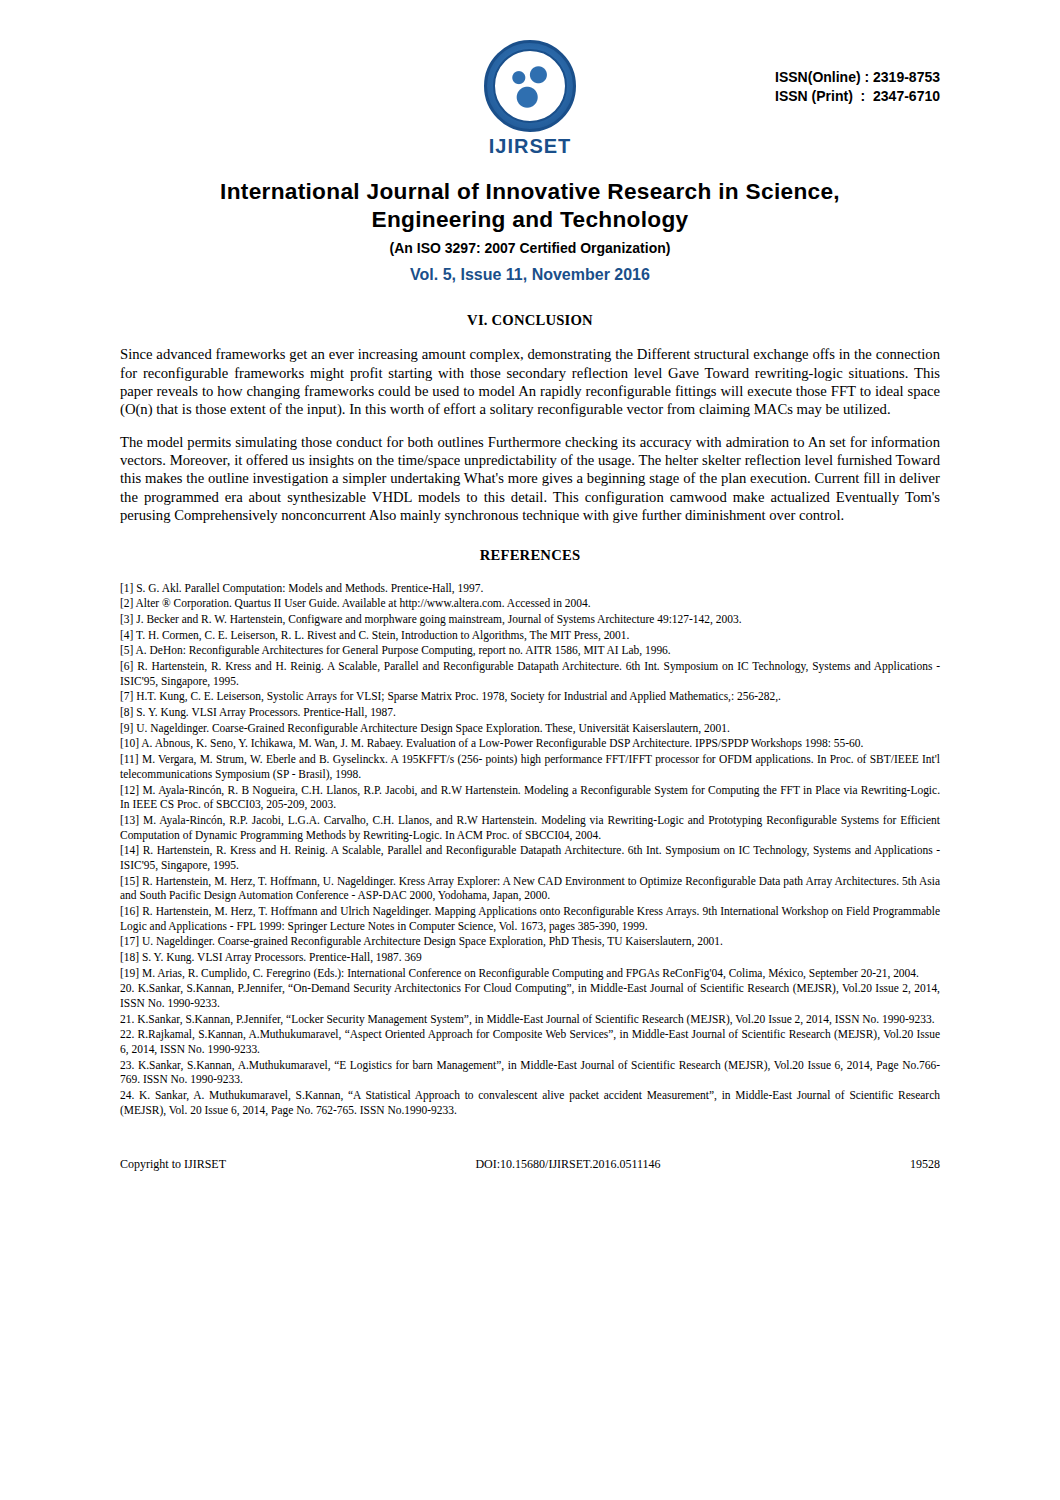IJIRSET
ISSN(Online) : 2319-8753
ISSN (Print) : 2347-6710
International Journal of Innovative Research in Science,
Engineering and Technology
(An ISO 3297: 2007 Certified Organization)
Vol. 5, Issue 11, November 2016
VI. CONCLUSION
Since advanced frameworks get an ever increasing amount complex, demonstrating the Different structural exchange offs in the connection for reconfigurable frameworks might profit starting with those secondary reflection level Gave Toward rewriting-logic situations. This paper reveals to how changing frameworks could be used to model An rapidly reconfigurable fittings will execute those FFT to ideal space (O(n) that is those extent of the input). In this worth of effort a solitary reconfigurable vector from claiming MACs may be utilized.
The model permits simulating those conduct for both outlines Furthermore checking its accuracy with admiration to An set for information vectors. Moreover, it offered us insights on the time/space unpredictability of the usage. The helter skelter reflection level furnished Toward this makes the outline investigation a simpler undertaking What's more gives a beginning stage of the plan execution. Current fill in deliver the programmed era about synthesizable VHDL models to this detail. This configuration camwood make actualized Eventually Tom's perusing Comprehensively nonconcurrent Also mainly synchronous technique with give further diminishment over control.
REFERENCES
[1] S. G. Akl. Parallel Computation: Models and Methods. Prentice-Hall, 1997.
[2] Alter ® Corporation. Quartus II User Guide. Available at http://www.altera.com. Accessed in 2004.
[3] J. Becker and R. W. Hartenstein, Configware and morphware going mainstream, Journal of Systems Architecture 49:127-142, 2003.
[4] T. H. Cormen, C. E. Leiserson, R. L. Rivest and C. Stein, Introduction to Algorithms, The MIT Press, 2001.
[5] A. DeHon: Reconfigurable Architectures for General Purpose Computing, report no. AITR 1586, MIT AI Lab, 1996.
[6] R. Hartenstein, R. Kress and H. Reinig. A Scalable, Parallel and Reconfigurable Datapath Architecture. 6th Int. Symposium on IC Technology, Systems and Applications - ISIC'95, Singapore, 1995.
[7] H.T. Kung, C. E. Leiserson, Systolic Arrays for VLSI; Sparse Matrix Proc. 1978, Society for Industrial and Applied Mathematics,: 256-282,.
[8] S. Y. Kung. VLSI Array Processors. Prentice-Hall, 1987.
[9] U. Nageldinger. Coarse-Grained Reconfigurable Architecture Design Space Exploration. These, Universität Kaiserslautern, 2001.
[10] A. Abnous, K. Seno, Y. Ichikawa, M. Wan, J. M. Rabaey. Evaluation of a Low-Power Reconfigurable DSP Architecture. IPPS/SPDP Workshops 1998: 55-60.
[11] M. Vergara, M. Strum, W. Eberle and B. Gyselinckx. A 195KFFT/s (256- points) high performance FFT/IFFT processor for OFDM applications. In Proc. of SBT/IEEE Int'l telecommunications Symposium (SP - Brasil), 1998.
[12] M. Ayala-Rincón, R. B Nogueira, C.H. Llanos, R.P. Jacobi, and R.W Hartenstein. Modeling a Reconfigurable System for Computing the FFT in Place via Rewriting-Logic. In IEEE CS Proc. of SBCCI03, 205-209, 2003.
[13] M. Ayala-Rincón, R.P. Jacobi, L.G.A. Carvalho, C.H. Llanos, and R.W Hartenstein. Modeling via Rewriting-Logic and Prototyping Reconfigurable Systems for Efficient Computation of Dynamic Programming Methods by Rewriting-Logic. In ACM Proc. of SBCCI04, 2004.
[14] R. Hartenstein, R. Kress and H. Reinig. A Scalable, Parallel and Reconfigurable Datapath Architecture. 6th Int. Symposium on IC Technology, Systems and Applications - ISIC'95, Singapore, 1995.
[15] R. Hartenstein, M. Herz, T. Hoffmann, U. Nageldinger. Kress Array Explorer: A New CAD Environment to Optimize Reconfigurable Data path Array Architectures. 5th Asia and South Pacific Design Automation Conference - ASP-DAC 2000, Yodohama, Japan, 2000.
[16] R. Hartenstein, M. Herz, T. Hoffmann and Ulrich Nageldinger. Mapping Applications onto Reconfigurable Kress Arrays. 9th International Workshop on Field Programmable Logic and Applications - FPL 1999: Springer Lecture Notes in Computer Science, Vol. 1673, pages 385-390, 1999.
[17] U. Nageldinger. Coarse-grained Reconfigurable Architecture Design Space Exploration, PhD Thesis, TU Kaiserslautern, 2001.
[18] S. Y. Kung. VLSI Array Processors. Prentice-Hall, 1987. 369
[19] M. Arias, R. Cumplido, C. Feregrino (Eds.): International Conference on Reconfigurable Computing and FPGAs ReConFig'04, Colima, México, September 20-21, 2004.
20. K.Sankar, S.Kannan, P.Jennifer, “On-Demand Security Architectonics For Cloud Computing”, in Middle-East Journal of Scientific Research (MEJSR), Vol.20 Issue 2, 2014, ISSN No. 1990-9233.
21. K.Sankar, S.Kannan, P.Jennifer, “Locker Security Management System”, in Middle-East Journal of Scientific Research (MEJSR), Vol.20 Issue 2, 2014, ISSN No. 1990-9233.
22. R.Rajkamal, S.Kannan, A.Muthukumaravel, “Aspect Oriented Approach for Composite Web Services”, in Middle-East Journal of Scientific Research (MEJSR), Vol.20 Issue 6, 2014, ISSN No. 1990-9233.
23. K.Sankar, S.Kannan, A.Muthukumaravel, “E Logistics for barn Management”, in Middle-East Journal of Scientific Research (MEJSR), Vol.20 Issue 6, 2014, Page No.766-769. ISSN No. 1990-9233.
24. K. Sankar, A. Muthukumaravel, S.Kannan, “A Statistical Approach to convalescent alive packet accident Measurement”, in Middle-East Journal of Scientific Research (MEJSR), Vol. 20 Issue 6, 2014, Page No. 762-765. ISSN No.1990-9233.
Copyright to IJIRSET
DOI:10.15680/IJIRSET.2016.0511146
19528